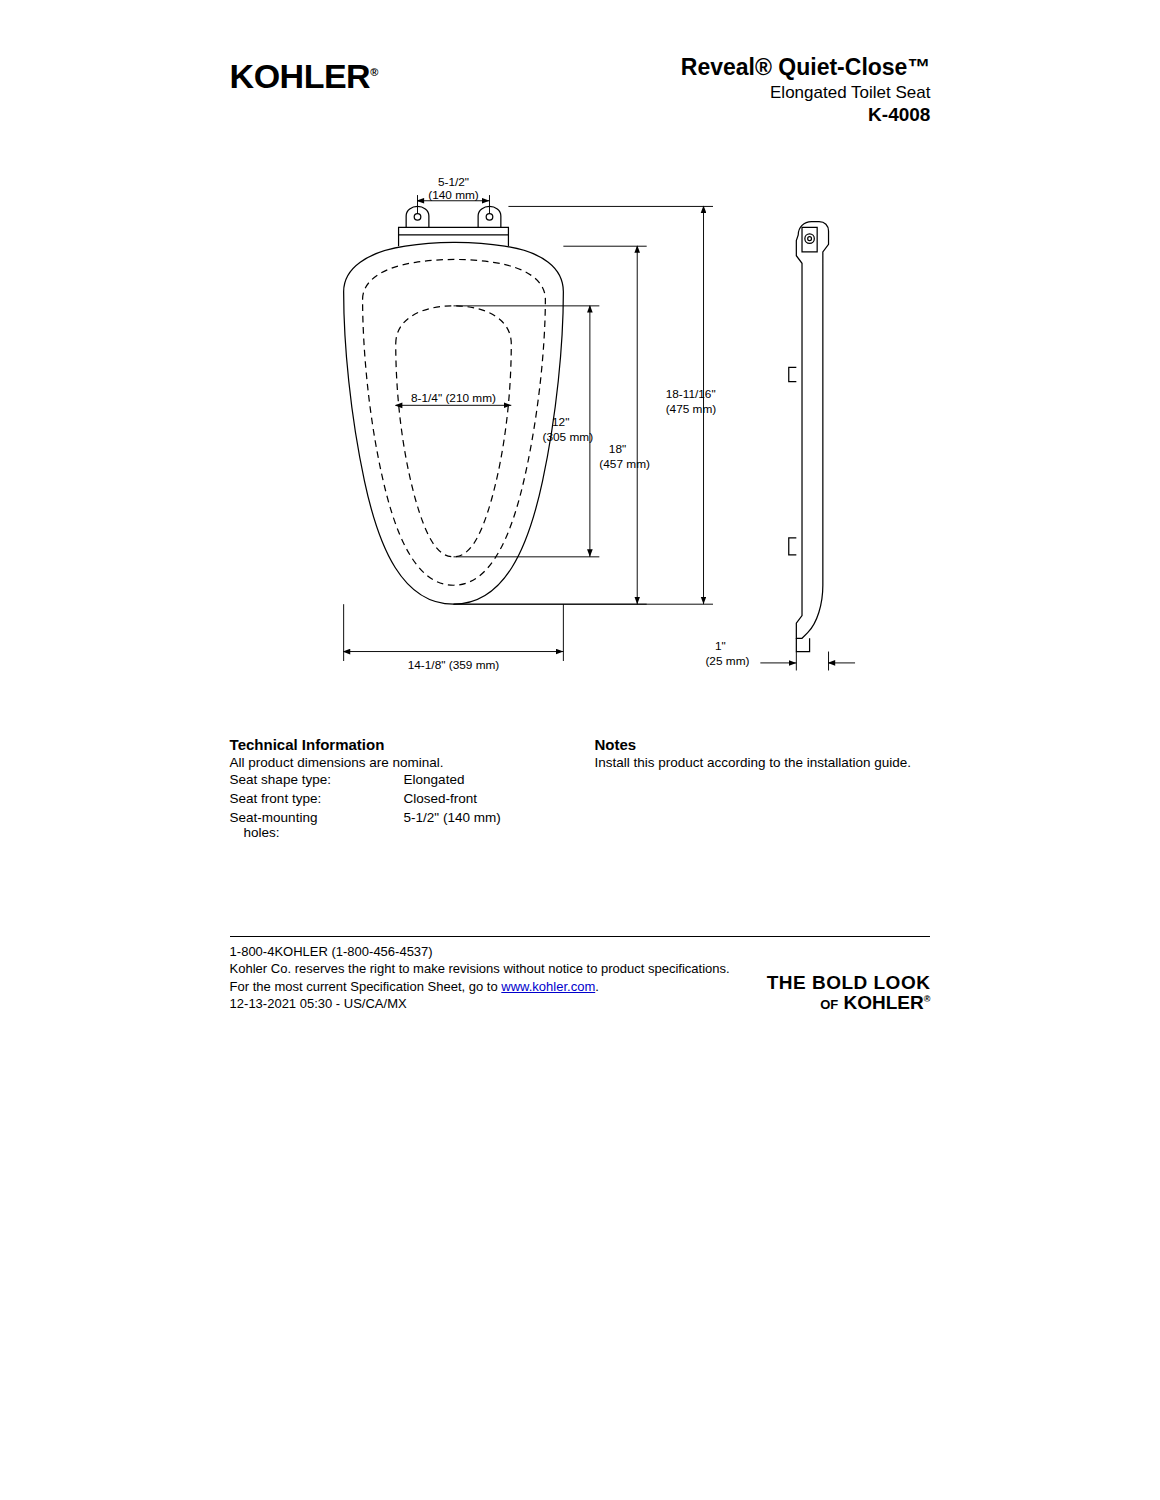KOHLER®
Reveal® Quiet-Close™
Elongated Toilet Seat
K-4008
5-1/2" (140 mm) 8-1/4" (210 mm) 12" (305 mm) 18" (457 mm) 18-11/16" (475 mm) 14-1/8" (359 mm) 1" (25 mm)
Technical Information
All product dimensions are nominal.
| Seat shape type: | Elongated |
| Seat front type: | Closed-front |
| Seat-mounting holes: | 5-1/2" (140 mm) |
Notes
Install this product according to the installation guide.
1-800-4KOHLER (1-800-456-4537)
Kohler Co. reserves the right to make revisions without notice to product specifications.
For the most current Specification Sheet, go to www.kohler.com.
12-13-2021 05:30 - US/CA/MX
THE BOLD LOOK
OF KOHLER®